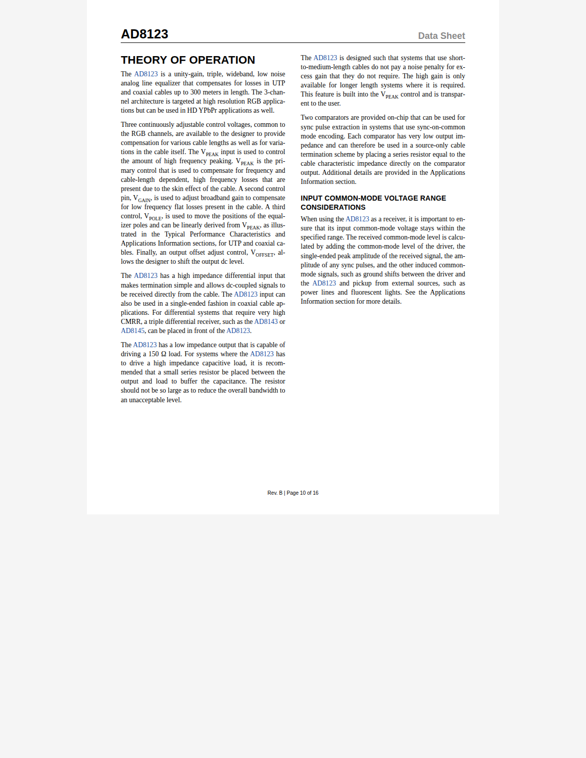AD8123
Data Sheet
THEORY OF OPERATION
The AD8123 is a unity-gain, triple, wideband, low noise analog line equalizer that compensates for losses in UTP and coaxial cables up to 300 meters in length. The 3-channel architecture is targeted at high resolution RGB applications but can be used in HD YPbPr applications as well.
Three continuously adjustable control voltages, common to the RGB channels, are available to the designer to provide compensation for various cable lengths as well as for variations in the cable itself. The VPEAK input is used to control the amount of high frequency peaking. VPEAK is the primary control that is used to compensate for frequency and cable-length dependent, high frequency losses that are present due to the skin effect of the cable. A second control pin, VGAIN, is used to adjust broadband gain to compensate for low frequency flat losses present in the cable. A third control, VPOLE, is used to move the positions of the equalizer poles and can be linearly derived from VPEAK, as illustrated in the Typical Performance Characteristics and Applications Information sections, for UTP and coaxial cables. Finally, an output offset adjust control, VOFFSET, allows the designer to shift the output dc level.
The AD8123 has a high impedance differential input that makes termination simple and allows dc-coupled signals to be received directly from the cable. The AD8123 input can also be used in a single-ended fashion in coaxial cable applications. For differential systems that require very high CMRR, a triple differential receiver, such as the AD8143 or AD8145, can be placed in front of the AD8123.
The AD8123 has a low impedance output that is capable of driving a 150 Ω load. For systems where the AD8123 has to drive a high impedance capacitive load, it is recommended that a small series resistor be placed between the output and load to buffer the capacitance. The resistor should not be so large as to reduce the overall bandwidth to an unacceptable level.
The AD8123 is designed such that systems that use short-to-medium-length cables do not pay a noise penalty for excess gain that they do not require. The high gain is only available for longer length systems where it is required. This feature is built into the VPEAK control and is transparent to the user.
Two comparators are provided on-chip that can be used for sync pulse extraction in systems that use sync-on-common mode encoding. Each comparator has very low output impedance and can therefore be used in a source-only cable termination scheme by placing a series resistor equal to the cable characteristic impedance directly on the comparator output. Additional details are provided in the Applications Information section.
INPUT COMMON-MODE VOLTAGE RANGE CONSIDERATIONS
When using the AD8123 as a receiver, it is important to ensure that its input common-mode voltage stays within the specified range. The received common-mode level is calculated by adding the common-mode level of the driver, the single-ended peak amplitude of the received signal, the amplitude of any sync pulses, and the other induced common-mode signals, such as ground shifts between the driver and the AD8123 and pickup from external sources, such as power lines and fluorescent lights. See the Applications Information section for more details.
Rev. B | Page 10 of 16